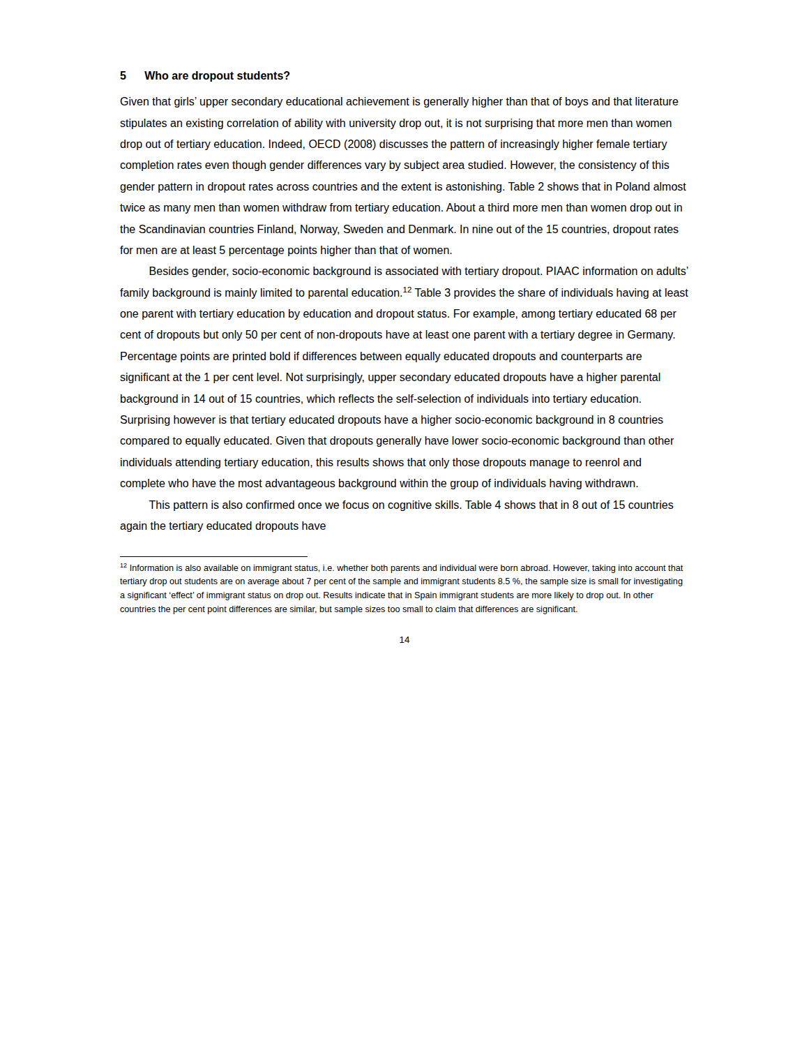5 Who are dropout students?
Given that girls’ upper secondary educational achievement is generally higher than that of boys and that literature stipulates an existing correlation of ability with university drop out, it is not surprising that more men than women drop out of tertiary education. Indeed, OECD (2008) discusses the pattern of increasingly higher female tertiary completion rates even though gender differences vary by subject area studied. However, the consistency of this gender pattern in dropout rates across countries and the extent is astonishing. Table 2 shows that in Poland almost twice as many men than women withdraw from tertiary education. About a third more men than women drop out in the Scandinavian countries Finland, Norway, Sweden and Denmark. In nine out of the 15 countries, dropout rates for men are at least 5 percentage points higher than that of women.
Besides gender, socio-economic background is associated with tertiary dropout. PIAAC information on adults’ family background is mainly limited to parental education.12 Table 3 provides the share of individuals having at least one parent with tertiary education by education and dropout status. For example, among tertiary educated 68 per cent of dropouts but only 50 per cent of non-dropouts have at least one parent with a tertiary degree in Germany. Percentage points are printed bold if differences between equally educated dropouts and counterparts are significant at the 1 per cent level. Not surprisingly, upper secondary educated dropouts have a higher parental background in 14 out of 15 countries, which reflects the self-selection of individuals into tertiary education. Surprising however is that tertiary educated dropouts have a higher socio-economic background in 8 countries compared to equally educated. Given that dropouts generally have lower socio-economic background than other individuals attending tertiary education, this results shows that only those dropouts manage to reenrol and complete who have the most advantageous background within the group of individuals having withdrawn.
This pattern is also confirmed once we focus on cognitive skills. Table 4 shows that in 8 out of 15 countries again the tertiary educated dropouts have
12 Information is also available on immigrant status, i.e. whether both parents and individual were born abroad. However, taking into account that tertiary drop out students are on average about 7 per cent of the sample and immigrant students 8.5 %, the sample size is small for investigating a significant ‘effect’ of immigrant status on drop out. Results indicate that in Spain immigrant students are more likely to drop out. In other countries the per cent point differences are similar, but sample sizes too small to claim that differences are significant.
14